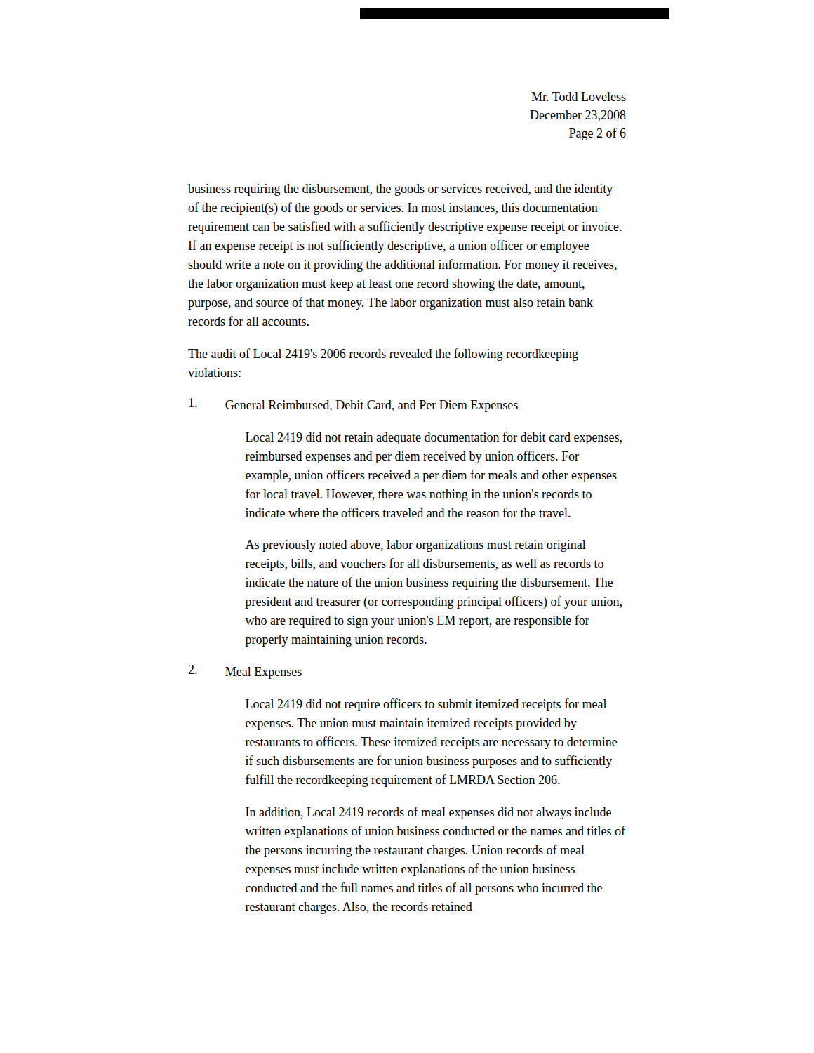Mr. Todd Loveless
December 23,2008
Page 2 of 6
business requiring the disbursement, the goods or services received, and the identity of the recipient(s) of the goods or services. In most instances, this documentation requirement can be satisfied with a sufficiently descriptive expense receipt or invoice. If an expense receipt is not sufficiently descriptive, a union officer or employee should write a note on it providing the additional information. For money it receives, the labor organization must keep at least one record showing the date, amount, purpose, and source of that money. The labor organization must also retain bank records for all accounts.
The audit of Local 2419's 2006 records revealed the following recordkeeping violations:
General Reimbursed, Debit Card, and Per Diem Expenses
Local 2419 did not retain adequate documentation for debit card expenses, reimbursed expenses and per diem received by union officers. For example, union officers received a per diem for meals and other expenses for local travel. However, there was nothing in the union's records to indicate where the officers traveled and the reason for the travel.
As previously noted above, labor organizations must retain original receipts, bills, and vouchers for all disbursements, as well as records to indicate the nature of the union business requiring the disbursement. The president and treasurer (or corresponding principal officers) of your union, who are required to sign your union's LM report, are responsible for properly maintaining union records.
Meal Expenses
Local 2419 did not require officers to submit itemized receipts for meal expenses. The union must maintain itemized receipts provided by restaurants to officers. These itemized receipts are necessary to determine if such disbursements are for union business purposes and to sufficiently fulfill the recordkeeping requirement of LMRDA Section 206.
In addition, Local 2419 records of meal expenses did not always include written explanations of union business conducted or the names and titles of the persons incurring the restaurant charges. Union records of meal expenses must include written explanations of the union business conducted and the full names and titles of all persons who incurred the restaurant charges. Also, the records retained